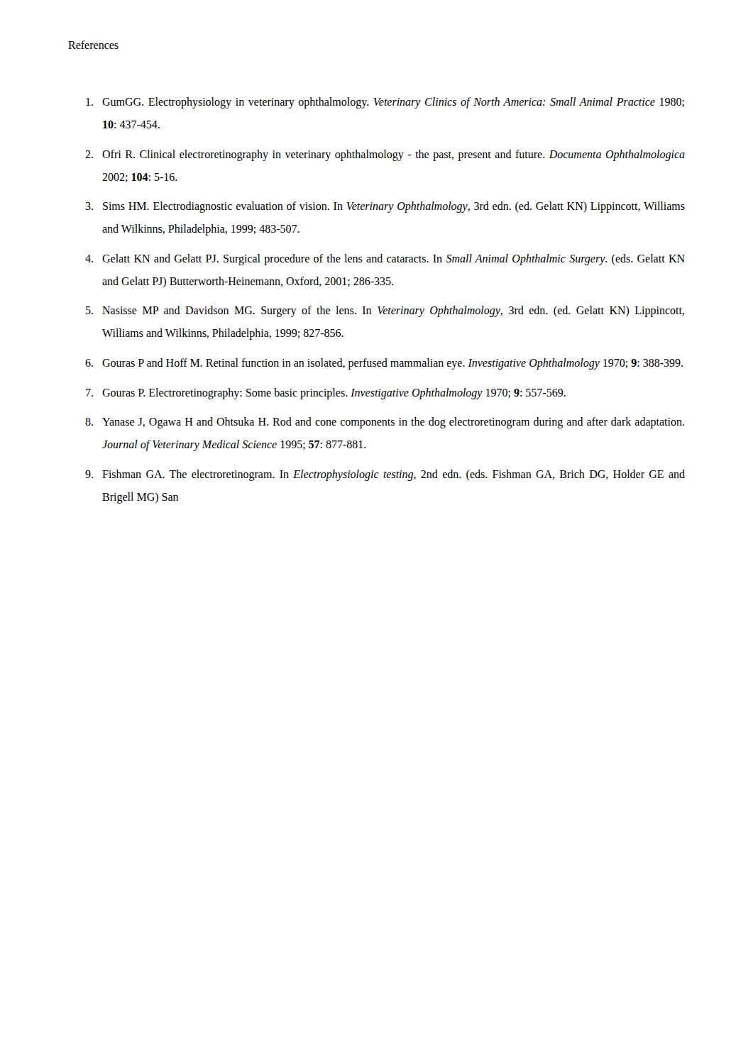References
GumGG. Electrophysiology in veterinary ophthalmology. Veterinary Clinics of North America: Small Animal Practice 1980; 10: 437-454.
Ofri R. Clinical electroretinography in veterinary ophthalmology - the past, present and future. Documenta Ophthalmologica 2002; 104: 5-16.
Sims HM. Electrodiagnostic evaluation of vision. In Veterinary Ophthalmology, 3rd edn. (ed. Gelatt KN) Lippincott, Williams and Wilkinns, Philadelphia, 1999; 483-507.
Gelatt KN and Gelatt PJ. Surgical procedure of the lens and cataracts. In Small Animal Ophthalmic Surgery. (eds. Gelatt KN and Gelatt PJ) Butterworth-Heinemann, Oxford, 2001; 286-335.
Nasisse MP and Davidson MG. Surgery of the lens. In Veterinary Ophthalmology, 3rd edn. (ed. Gelatt KN) Lippincott, Williams and Wilkinns, Philadelphia, 1999; 827-856.
Gouras P and Hoff M. Retinal function in an isolated, perfused mammalian eye. Investigative Ophthalmology 1970; 9: 388-399.
Gouras P. Electroretinography: Some basic principles. Investigative Ophthalmology 1970; 9: 557-569.
Yanase J, Ogawa H and Ohtsuka H. Rod and cone components in the dog electroretinogram during and after dark adaptation. Journal of Veterinary Medical Science 1995; 57: 877-881.
Fishman GA. The electroretinogram. In Electrophysiologic testing, 2nd edn. (eds. Fishman GA, Brich DG, Holder GE and Brigell MG) San